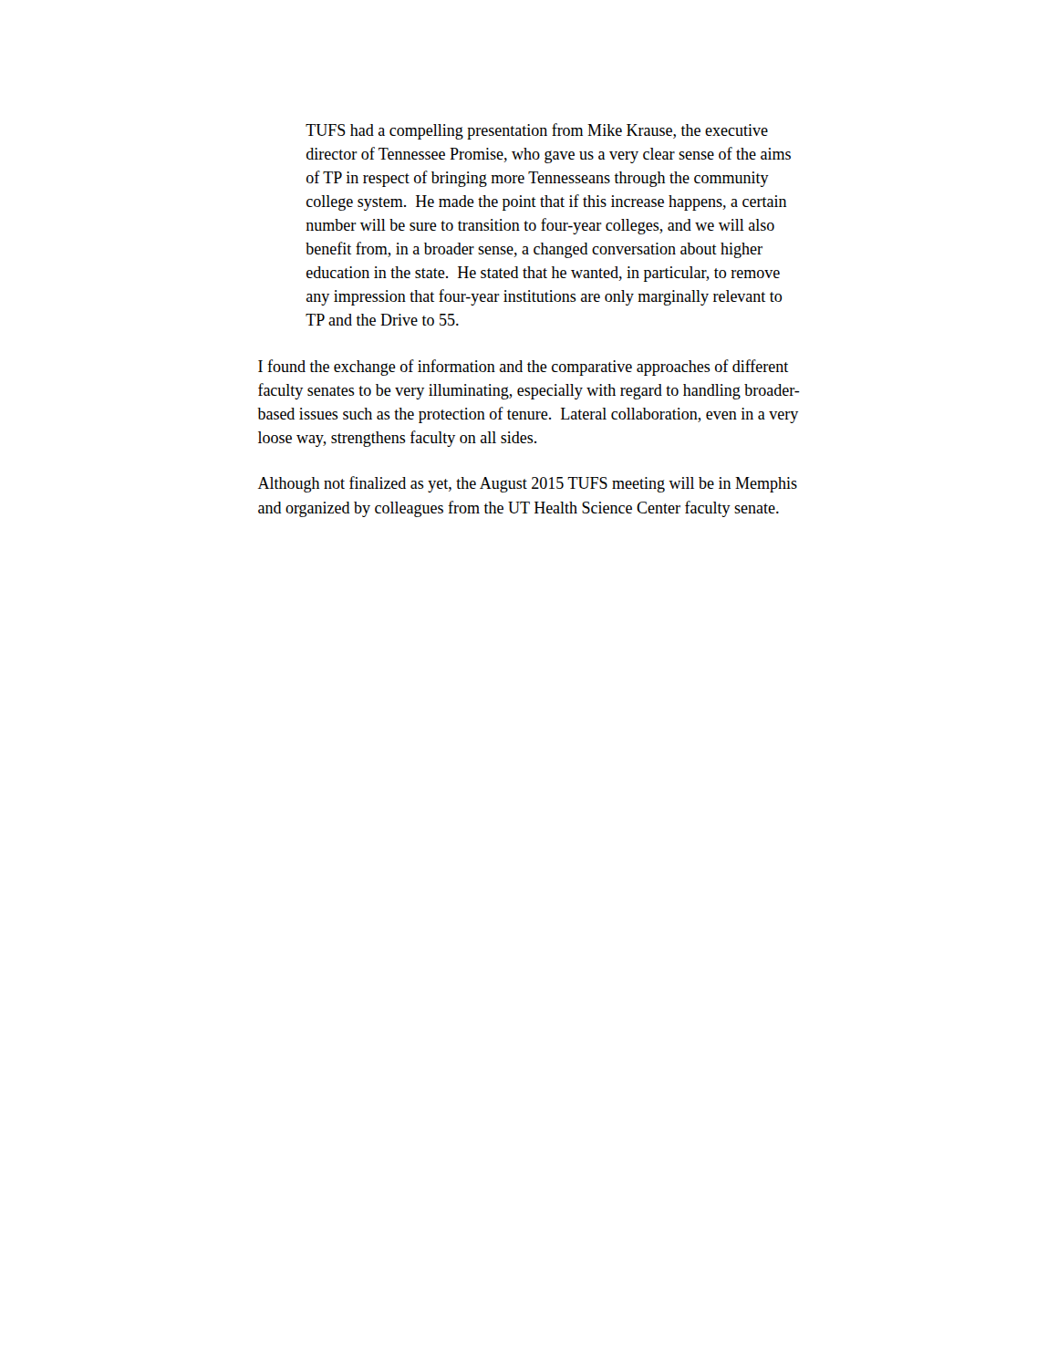TUFS had a compelling presentation from Mike Krause, the executive director of Tennessee Promise, who gave us a very clear sense of the aims of TP in respect of bringing more Tennesseans through the community college system. He made the point that if this increase happens, a certain number will be sure to transition to four-year colleges, and we will also benefit from, in a broader sense, a changed conversation about higher education in the state. He stated that he wanted, in particular, to remove any impression that four-year institutions are only marginally relevant to TP and the Drive to 55.
I found the exchange of information and the comparative approaches of different faculty senates to be very illuminating, especially with regard to handling broader-based issues such as the protection of tenure. Lateral collaboration, even in a very loose way, strengthens faculty on all sides.
Although not finalized as yet, the August 2015 TUFS meeting will be in Memphis and organized by colleagues from the UT Health Science Center faculty senate.